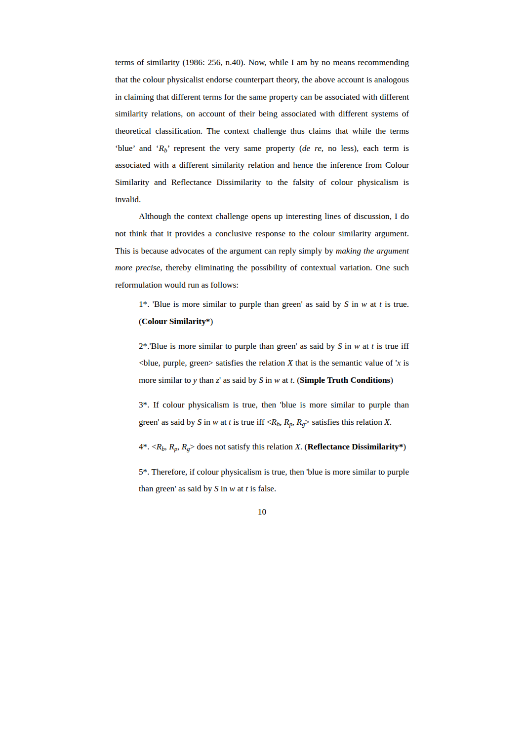terms of similarity (1986: 256, n.40). Now, while I am by no means recommending that the colour physicalist endorse counterpart theory, the above account is analogous in claiming that different terms for the same property can be associated with different similarity relations, on account of their being associated with different systems of theoretical classification. The context challenge thus claims that while the terms ‘blue’ and ‘Rb’ represent the very same property (de re, no less), each term is associated with a different similarity relation and hence the inference from Colour Similarity and Reflectance Dissimilarity to the falsity of colour physicalism is invalid.
Although the context challenge opens up interesting lines of discussion, I do not think that it provides a conclusive response to the colour similarity argument. This is because advocates of the argument can reply simply by making the argument more precise, thereby eliminating the possibility of contextual variation. One such reformulation would run as follows:
1*. 'Blue is more similar to purple than green' as said by S in w at t is true. (Colour Similarity*)
2*.'Blue is more similar to purple than green' as said by S in w at t is true iff <blue, purple, green> satisfies the relation X that is the semantic value of 'x is more similar to y than z' as said by S in w at t. (Simple Truth Conditions)
3*. If colour physicalism is true, then 'blue is more similar to purple than green' as said by S in w at t is true iff <Rb, Rp, Rg> satisfies this relation X.
4*. <Rb, Rp, Rg> does not satisfy this relation X. (Reflectance Dissimilarity*)
5*. Therefore, if colour physicalism is true, then 'blue is more similar to purple than green' as said by S in w at t is false.
10